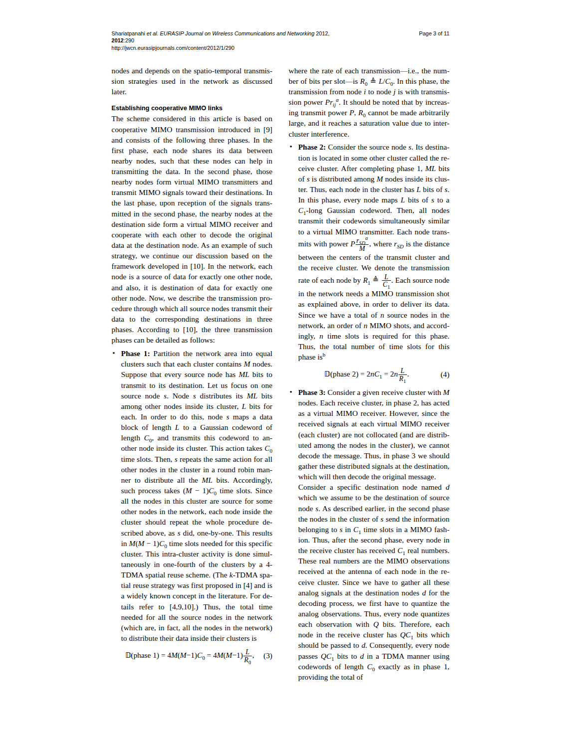Shariatpanahi et al. EURASIP Journal on Wireless Communications and Networking 2012, 2012:290
http://jwcn.eurasipjournals.com/content/2012/1/290
Page 3 of 11
nodes and depends on the spatio-temporal transmission strategies used in the network as discussed later.
Establishing cooperative MIMO links
The scheme considered in this article is based on cooperative MIMO transmission introduced in [9] and consists of the following three phases. In the first phase, each node shares its data between nearby nodes, such that these nodes can help in transmitting the data. In the second phase, those nearby nodes form virtual MIMO transmitters and transmit MIMO signals toward their destinations. In the last phase, upon reception of the signals transmitted in the second phase, the nearby nodes at the destination side form a virtual MIMO receiver and cooperate with each other to decode the original data at the destination node. As an example of such strategy, we continue our discussion based on the framework developed in [10]. In the network, each node is a source of data for exactly one other node, and also, it is destination of data for exactly one other node. Now, we describe the transmission procedure through which all source nodes transmit their data to the corresponding destinations in three phases. According to [10], the three transmission phases can be detailed as follows:
Phase 1: Partition the network area into equal clusters such that each cluster contains M nodes. Suppose that every source node has ML bits to transmit to its destination. Let us focus on one source node s. Node s distributes its ML bits among other nodes inside its cluster, L bits for each. In order to do this, node s maps a data block of length L to a Gaussian codeword of length C0, and transmits this codeword to another node inside its cluster. This action takes C0 time slots. Then, s repeats the same action for all other nodes in the cluster in a round robin manner to distribute all the ML bits. Accordingly, such process takes (M − 1)C0 time slots. Since all the nodes in this cluster are source for some other nodes in the network, each node inside the cluster should repeat the whole procedure described above, as s did, one-by-one. This results in M(M − 1)C0 time slots needed for this specific cluster. This intra-cluster activity is done simultaneously in one-fourth of the clusters by a 4-TDMA spatial reuse scheme. (The k-TDMA spatial reuse strategy was first proposed in [4] and is a widely known concept in the literature. For details refer to [4,9,10].) Thus, the total time needed for all the source nodes in the network (which are, in fact, all the nodes in the network) to distribute their data inside their clusters is 𝔻(phase 1) = 4M(M−1)C0 = 4M(M−1)LR0, (3)
where the rate of each transmission—i.e., the number of bits per slot—is R0 ≜ L/C0. In this phase, the transmission from node i to node j is with transmission power Prijα. It should be noted that by increasing transmit power P, R0 cannot be made arbitrarily large, and it reaches a saturation value due to inter-cluster interference.
Phase 2: Consider the source node s. Its destination is located in some other cluster called the receive cluster. After completing phase 1, ML bits of s is distributed among M nodes inside its cluster. Thus, each node in the cluster has L bits of s. In this phase, every node maps L bits of s to a C1-long Gaussian codeword. Then, all nodes transmit their codewords simultaneously similar to a virtual MIMO transmitter. Each node transmits with power PrSDα M, where rSD is the distance between the centers of the transmit cluster and the receive cluster. We denote the transmission rate of each node by R1 ≜ LC1. Each source node in the network needs a MIMO transmission shot as explained above, in order to deliver its data. Since we have a total of n source nodes in the network, an order of n MIMO shots, and accordingly, n time slots is required for this phase. Thus, the total number of time slots for this phase isb 𝔻(phase 2) = 2nC1 = 2nLR1. (4)
Phase 3: Consider a given receive cluster with M nodes. Each receive cluster, in phase 2, has acted as a virtual MIMO receiver. However, since the received signals at each virtual MIMO receiver (each cluster) are not collocated (and are distributed among the nodes in the cluster), we cannot decode the message. Thus, in phase 3 we should gather these distributed signals at the destination, which will then decode the original message.
Consider a specific destination node named d which we assume to be the destination of source node s. As described earlier, in the second phase the nodes in the cluster of s send the information belonging to s in C1 time slots in a MIMO fashion. Thus, after the second phase, every node in the receive cluster has received C1 real numbers. These real numbers are the MIMO observations received at the antenna of each node in the receive cluster. Since we have to gather all these analog signals at the destination nodes d for the decoding process, we first have to quantize the analog observations. Thus, every node quantizes each observation with Q bits. Therefore, each node in the receive cluster has QC1 bits which should be passed to d. Consequently, every node passes QC1 bits to d in a TDMA manner using codewords of length C0 exactly as in phase 1, providing the total of